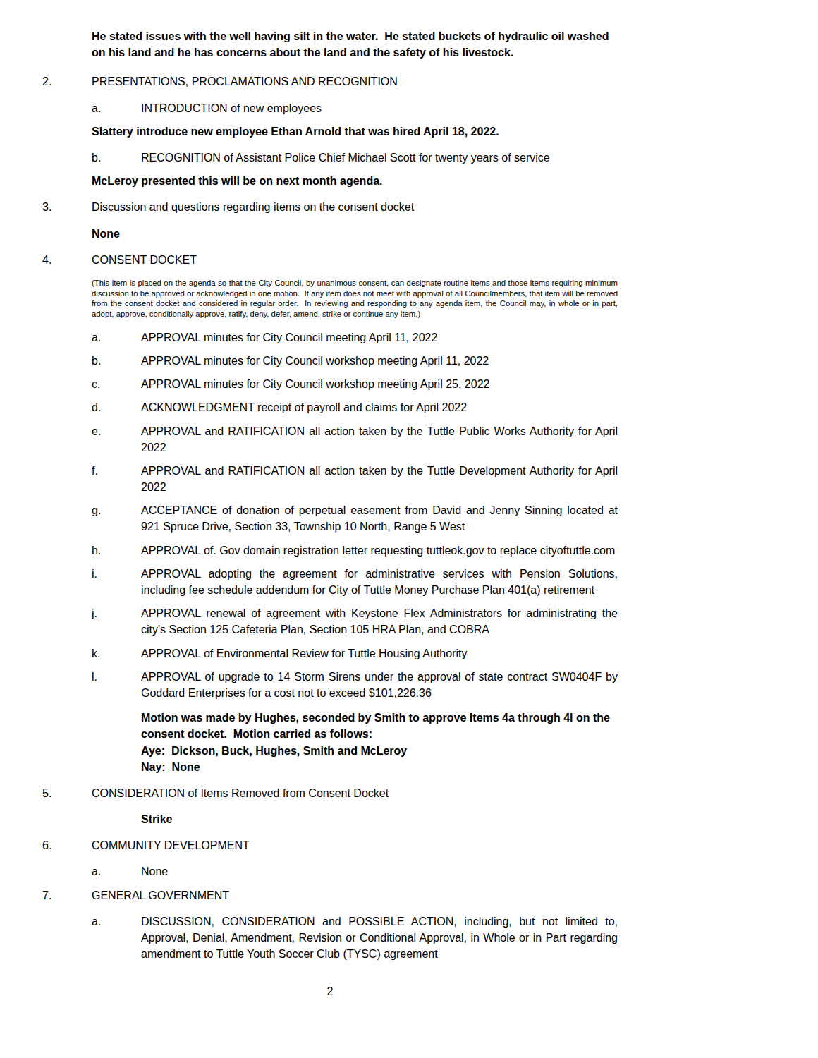He stated issues with the well having silt in the water. He stated buckets of hydraulic oil washed on his land and he has concerns about the land and the safety of his livestock.
2.
PRESENTATIONS, PROCLAMATIONS AND RECOGNITION
a.
INTRODUCTION of new employees
Slattery introduce new employee Ethan Arnold that was hired April 18, 2022.
b.
RECOGNITION of Assistant Police Chief Michael Scott for twenty years of service
McLeroy presented this will be on next month agenda.
3.
Discussion and questions regarding items on the consent docket
None
4.
CONSENT DOCKET
(This item is placed on the agenda so that the City Council, by unanimous consent, can designate routine items and those items requiring minimum discussion to be approved or acknowledged in one motion. If any item does not meet with approval of all Councilmembers, that item will be removed from the consent docket and considered in regular order. In reviewing and responding to any agenda item, the Council may, in whole or in part, adopt, approve, conditionally approve, ratify, deny, defer, amend, strike or continue any item.)
a.
APPROVAL minutes for City Council meeting April 11, 2022
b.
APPROVAL minutes for City Council workshop meeting April 11, 2022
c.
APPROVAL minutes for City Council workshop meeting April 25, 2022
d.
ACKNOWLEDGMENT receipt of payroll and claims for April 2022
e.
APPROVAL and RATIFICATION all action taken by the Tuttle Public Works Authority for April 2022
f.
APPROVAL and RATIFICATION all action taken by the Tuttle Development Authority for April 2022
g.
ACCEPTANCE of donation of perpetual easement from David and Jenny Sinning located at 921 Spruce Drive, Section 33, Township 10 North, Range 5 West
h.
APPROVAL of. Gov domain registration letter requesting tuttleok.gov to replace cityoftuttle.com
i.
APPROVAL adopting the agreement for administrative services with Pension Solutions, including fee schedule addendum for City of Tuttle Money Purchase Plan 401(a) retirement
j.
APPROVAL renewal of agreement with Keystone Flex Administrators for administrating the city's Section 125 Cafeteria Plan, Section 105 HRA Plan, and COBRA
k.
APPROVAL of Environmental Review for Tuttle Housing Authority
l.
APPROVAL of upgrade to 14 Storm Sirens under the approval of state contract SW0404F by Goddard Enterprises for a cost not to exceed $101,226.36
Motion was made by Hughes, seconded by Smith to approve Items 4a through 4l on the consent docket. Motion carried as follows:
Aye: Dickson, Buck, Hughes, Smith and McLeroy
Nay: None
5.
CONSIDERATION of Items Removed from Consent Docket
Strike
6.
COMMUNITY DEVELOPMENT
a.
None
7.
GENERAL GOVERNMENT
a.
DISCUSSION, CONSIDERATION and POSSIBLE ACTION, including, but not limited to, Approval, Denial, Amendment, Revision or Conditional Approval, in Whole or in Part regarding amendment to Tuttle Youth Soccer Club (TYSC) agreement
2